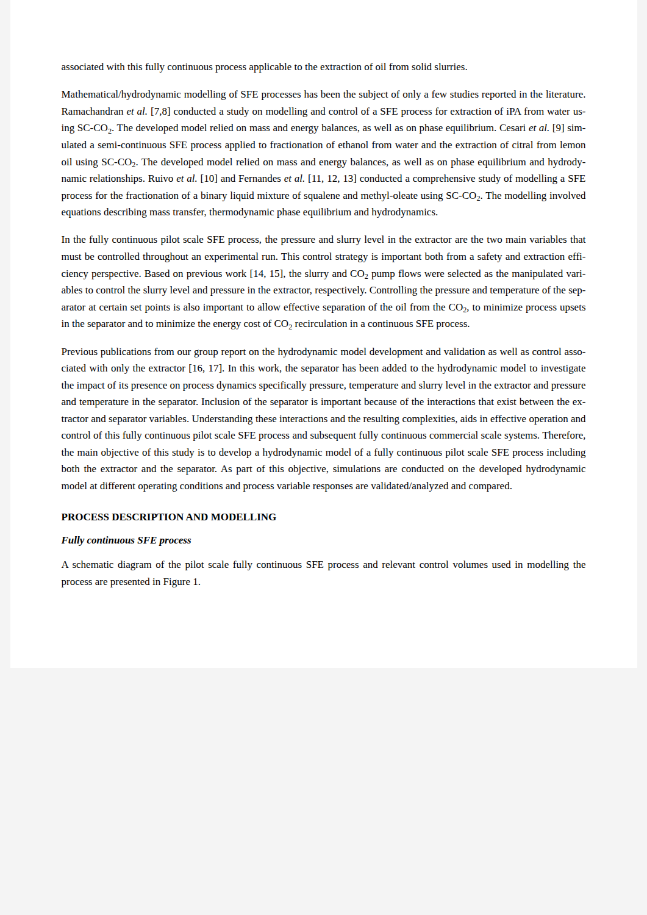associated with this fully continuous process applicable to the extraction of oil from solid slurries.
Mathematical/hydrodynamic modelling of SFE processes has been the subject of only a few studies reported in the literature. Ramachandran et al. [7,8] conducted a study on modelling and control of a SFE process for extraction of iPA from water using SC-CO2. The developed model relied on mass and energy balances, as well as on phase equilibrium. Cesari et al. [9] simulated a semi-continuous SFE process applied to fractionation of ethanol from water and the extraction of citral from lemon oil using SC-CO2. The developed model relied on mass and energy balances, as well as on phase equilibrium and hydrodynamic relationships. Ruivo et al. [10] and Fernandes et al. [11, 12, 13] conducted a comprehensive study of modelling a SFE process for the fractionation of a binary liquid mixture of squalene and methyl-oleate using SC-CO2. The modelling involved equations describing mass transfer, thermodynamic phase equilibrium and hydrodynamics.
In the fully continuous pilot scale SFE process, the pressure and slurry level in the extractor are the two main variables that must be controlled throughout an experimental run. This control strategy is important both from a safety and extraction efficiency perspective. Based on previous work [14, 15], the slurry and CO2 pump flows were selected as the manipulated variables to control the slurry level and pressure in the extractor, respectively. Controlling the pressure and temperature of the separator at certain set points is also important to allow effective separation of the oil from the CO2, to minimize process upsets in the separator and to minimize the energy cost of CO2 recirculation in a continuous SFE process.
Previous publications from our group report on the hydrodynamic model development and validation as well as control associated with only the extractor [16, 17]. In this work, the separator has been added to the hydrodynamic model to investigate the impact of its presence on process dynamics specifically pressure, temperature and slurry level in the extractor and pressure and temperature in the separator. Inclusion of the separator is important because of the interactions that exist between the extractor and separator variables. Understanding these interactions and the resulting complexities, aids in effective operation and control of this fully continuous pilot scale SFE process and subsequent fully continuous commercial scale systems. Therefore, the main objective of this study is to develop a hydrodynamic model of a fully continuous pilot scale SFE process including both the extractor and the separator. As part of this objective, simulations are conducted on the developed hydrodynamic model at different operating conditions and process variable responses are validated/analyzed and compared.
Process Description and Modelling
Fully continuous SFE process
A schematic diagram of the pilot scale fully continuous SFE process and relevant control volumes used in modelling the process are presented in Figure 1.